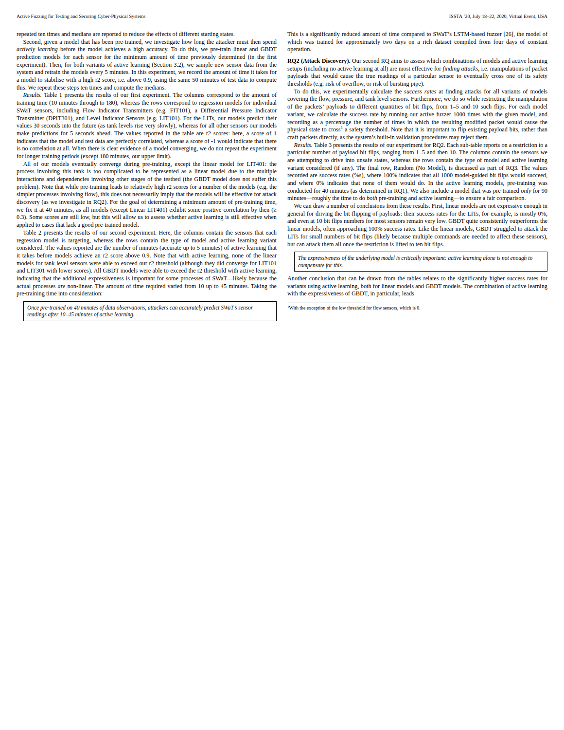Active Fuzzing for Testing and Securing Cyber-Physical Systems
ISSTA ’20, July 18–22, 2020, Virtual Event, USA
repeated ten times and medians are reported to reduce the effects of different starting states.
Second, given a model that has been pre-trained, we investigate how long the attacker must then spend actively learning before the model achieves a high accuracy. To do this, we pre-train linear and GBDT prediction models for each sensor for the minimum amount of time previously determined (in the first experiment). Then, for both variants of active learning (Section 3.2), we sample new sensor data from the system and retrain the models every 5 minutes. In this experiment, we record the amount of time it takes for a model to stabilise with a high r2 score, i.e. above 0.9, using the same 50 minutes of test data to compute this. We repeat these steps ten times and compute the medians.
Results. Table 1 presents the results of our first experiment. The columns correspond to the amount of training time (10 minutes through to 180), whereas the rows correspond to regression models for individual SWaT sensors, including Flow Indicator Transmitters (e.g. FIT101), a Differential Pressure Indicator Transmitter (DPIT301), and Level Indicator Sensors (e.g. LIT101). For the LITs, our models predict their values 30 seconds into the future (as tank levels rise very slowly), whereas for all other sensors our models make predictions for 5 seconds ahead. The values reported in the table are r2 scores: here, a score of 1 indicates that the model and test data are perfectly correlated, whereas a score of -1 would indicate that there is no correlation at all. When there is clear evidence of a model converging, we do not repeat the experiment for longer training periods (except 180 minutes, our upper limit).
All of our models eventually converge during pre-training, except the linear model for LIT401: the process involving this tank is too complicated to be represented as a linear model due to the multiple interactions and dependencies involving other stages of the testbed (the GBDT model does not suffer this problem). Note that while pre-training leads to relatively high r2 scores for a number of the models (e.g. the simpler processes involving flow), this does not necessarily imply that the models will be effective for attack discovery (as we investigate in RQ2). For the goal of determining a minimum amount of pre-training time, we fix it at 40 minutes, as all models (except Linear-LIT401) exhibit some positive correlation by then (≥ 0.3). Some scores are still low, but this will allow us to assess whether active learning is still effective when applied to cases that lack a good pre-trained model.
Table 2 presents the results of our second experiment. Here, the columns contain the sensors that each regression model is targeting, whereas the rows contain the type of model and active learning variant considered. The values reported are the number of minutes (accurate up to 5 minutes) of active learning that it takes before models achieve an r2 score above 0.9. Note that with active learning, none of the linear models for tank level sensors were able to exceed our r2 threshold (although they did converge for LIT101 and LIT301 with lower scores). All GBDT models were able to exceed the r2 threshold with active learning, indicating that the additional expressiveness is important for some processes of SWaT—likely because the actual processes are non-linear. The amount of time required varied from 10 up to 45 minutes. Taking the pre-training time into consideration:
Once pre-trained on 40 minutes of data observations, attackers can accurately predict SWaT’s sensor readings after 10–45 minutes of active learning.
This is a significantly reduced amount of time compared to SWaT’s LSTM-based fuzzer [26], the model of which was trained for approximately two days on a rich dataset compiled from four days of constant operation.
RQ2 (Attack Discovery). Our second RQ aims to assess which combinations of models and active learning setups (including no active learning at all) are most effective for finding attacks, i.e. manipulations of packet payloads that would cause the true readings of a particular sensor to eventually cross one of its safety thresholds (e.g. risk of overflow, or risk of bursting pipe).
To do this, we experimentally calculate the success rates at finding attacks for all variants of models covering the flow, pressure, and tank level sensors. Furthermore, we do so while restricting the manipulation of the packets’ payloads to different quantities of bit flips, from 1–5 and 10 such flips. For each model variant, we calculate the success rate by running our active fuzzer 1000 times with the given model, and recording as a percentage the number of times in which the resulting modified packet would cause the physical state to cross1 a safety threshold. Note that it is important to flip existing payload bits, rather than craft packets directly, as the system’s built-in validation procedures may reject them.
Results. Table 3 presents the results of our experiment for RQ2. Each sub-table reports on a restriction to a particular number of payload bit flips, ranging from 1–5 and then 10. The columns contain the sensors we are attempting to drive into unsafe states, whereas the rows contain the type of model and active learning variant considered (if any). The final row, Random (No Model), is discussed as part of RQ3. The values recorded are success rates (%s), where 100% indicates that all 1000 model-guided bit flips would succeed, and where 0% indicates that none of them would do. In the active learning models, pre-training was conducted for 40 minutes (as determined in RQ1). We also include a model that was pre-trained only for 90 minutes—roughly the time to do both pre-training and active learning—to ensure a fair comparison.
We can draw a number of conclusions from these results. First, linear models are not expressive enough in general for driving the bit flipping of payloads: their success rates for the LITs, for example, is mostly 0%, and even at 10 bit flips numbers for most sensors remain very low. GBDT quite consistently outperforms the linear models, often approaching 100% success rates. Like the linear models, GBDT struggled to attack the LITs for small numbers of bit flips (likely because multiple commands are needed to affect these sensors), but can attack them all once the restriction is lifted to ten bit flips.
The expressiveness of the underlying model is critically important: active learning alone is not enough to compensate for this.
Another conclusion that can be drawn from the tables relates to the significantly higher success rates for variants using active learning, both for linear models and GBDT models. The combination of active learning with the expressiveness of GBDT, in particular, leads
1With the exception of the low threshold for flow sensors, which is 0.